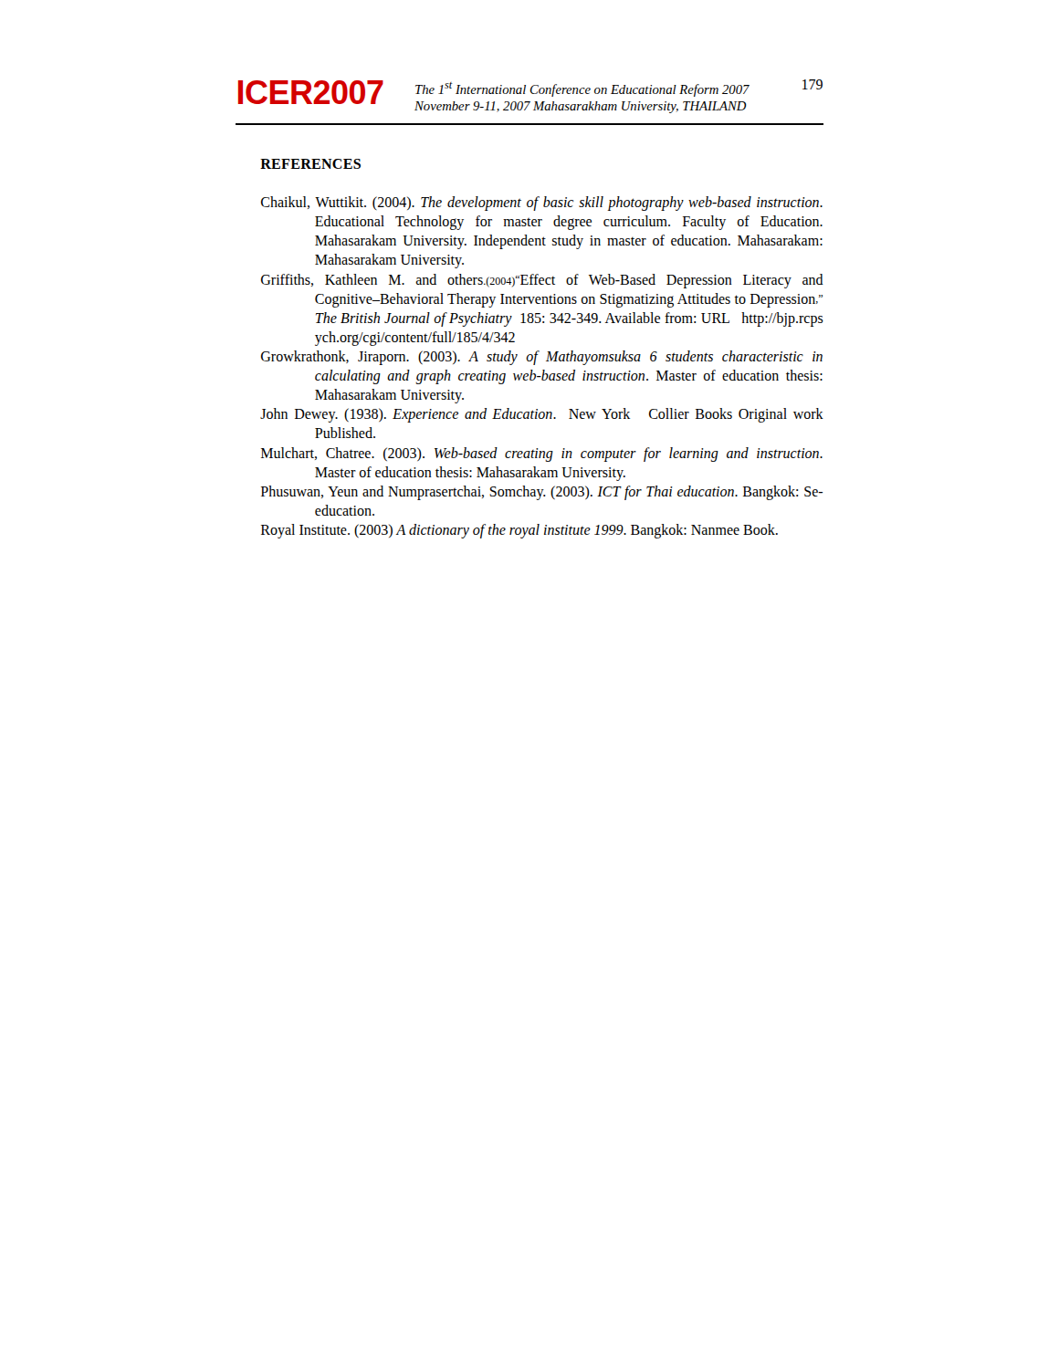ICER2007
The 1st International Conference on Educational Reform 2007
November 9-11, 2007 Mahasarakham University, THAILAND
179
REFERENCES
Chaikul, Wuttikit. (2004). The development of basic skill photography web-based instruction. Educational Technology for master degree curriculum. Faculty of Education. Mahasarakam University. Independent study in master of education. Mahasarakam: Mahasarakam University.
Griffiths, Kathleen M. and others.(2004)“Effect of Web-Based Depression Literacy and Cognitive–Behavioral Therapy Interventions on Stigmatizing Attitudes to Depression,” The British Journal of Psychiatry 185: 342-349. Available from: URL http://bjp.rcpsych.org/cgi/content/full/185/4/342
Growkrathonk, Jiraporn. (2003). A study of Mathayomsuksa 6 students characteristic in calculating and graph creating web-based instruction. Master of education thesis: Mahasarakam University.
John Dewey. (1938). Experience and Education. New York Collier Books Original work Published.
Mulchart, Chatree. (2003). Web-based creating in computer for learning and instruction. Master of education thesis: Mahasarakam University.
Phusuwan, Yeun and Numprasertchai, Somchay. (2003). ICT for Thai education. Bangkok: Se-education.
Royal Institute. (2003) A dictionary of the royal institute 1999. Bangkok: Nanmee Book.